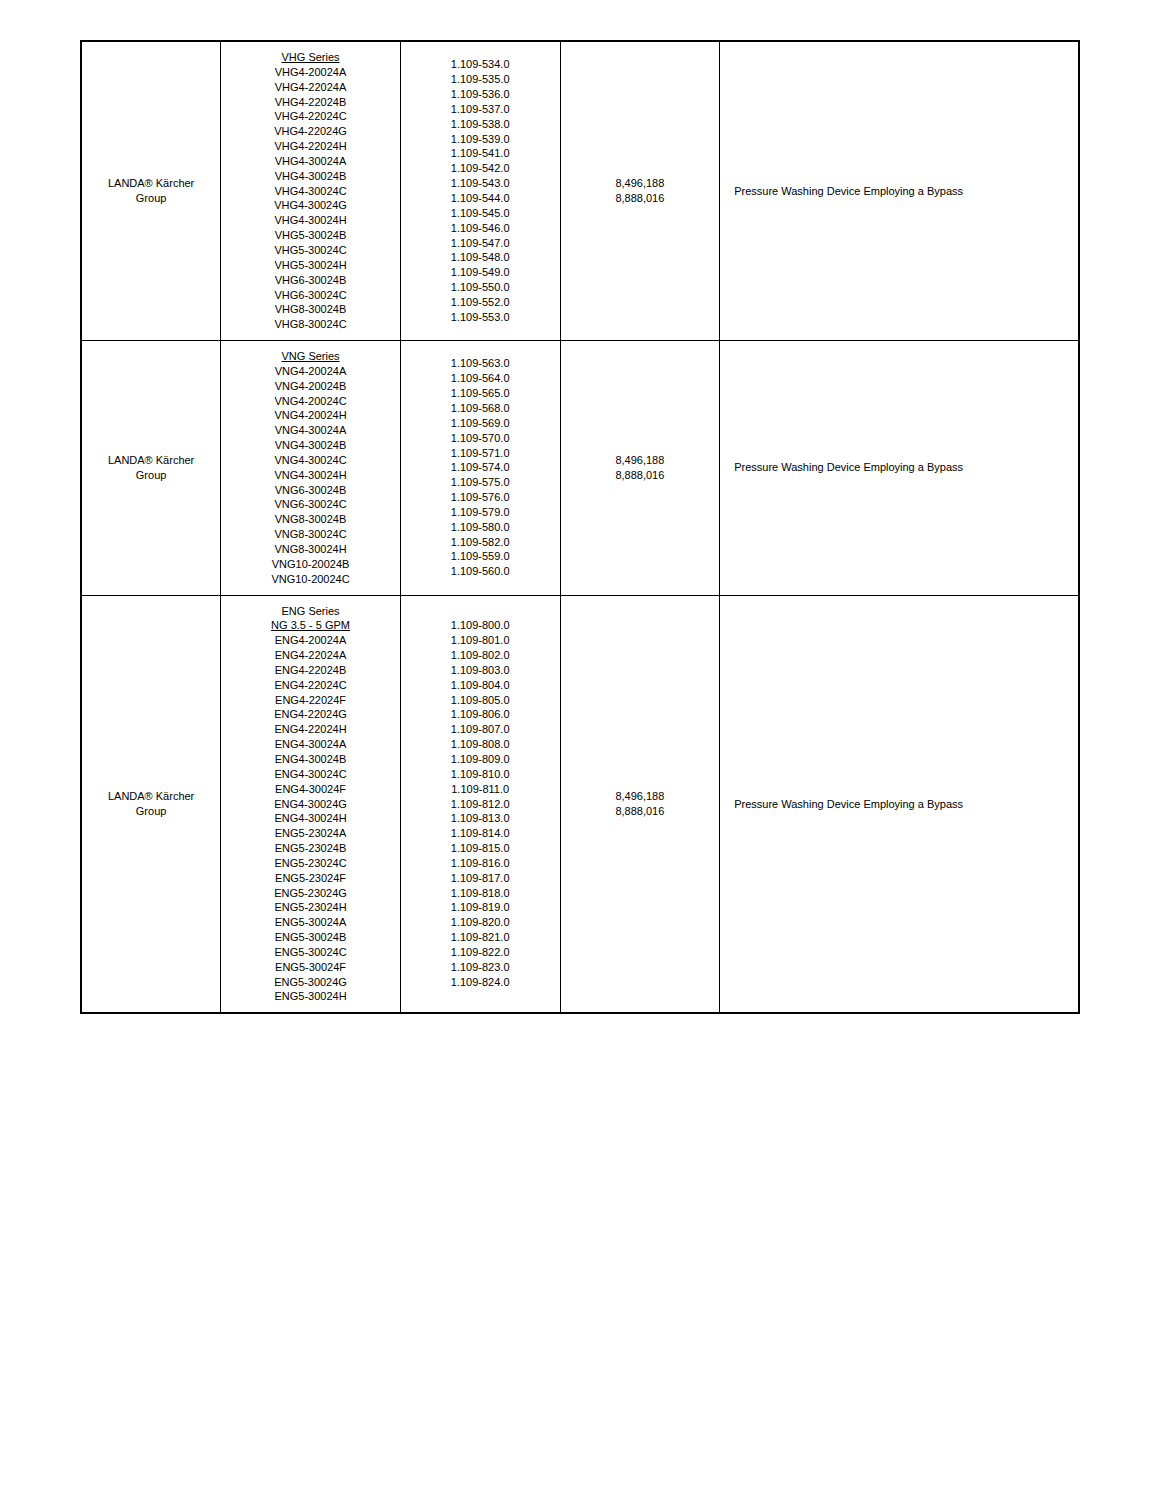| LANDA® Kärcher Group | VHG Series VHG4-20024A VHG4-22024A VHG4-22024B VHG4-22024C VHG4-22024G VHG4-22024H VHG4-30024A VHG4-30024B VHG4-30024C VHG4-30024G VHG4-30024H VHG5-30024B VHG5-30024C VHG5-30024H VHG6-30024B VHG6-30024C VHG8-30024B VHG8-30024C | 1.109-534.0 1.109-535.0 1.109-536.0 1.109-537.0 1.109-538.0 1.109-539.0 1.109-541.0 1.109-542.0 1.109-543.0 1.109-544.0 1.109-545.0 1.109-546.0 1.109-547.0 1.109-548.0 1.109-549.0 1.109-550.0 1.109-552.0 1.109-553.0 | 8,496,188 8,888,016 | Pressure Washing Device Employing a Bypass |
| LANDA® Kärcher Group | VNG Series VNG4-20024A VNG4-20024B VNG4-20024C VNG4-20024H VNG4-30024A VNG4-30024B VNG4-30024C VNG4-30024H VNG6-30024B VNG6-30024C VNG8-30024B VNG8-30024C VNG8-30024H VNG10-20024B VNG10-20024C | 1.109-563.0 1.109-564.0 1.109-565.0 1.109-568.0 1.109-569.0 1.109-570.0 1.109-571.0 1.109-574.0 1.109-575.0 1.109-576.0 1.109-579.0 1.109-580.0 1.109-582.0 1.109-559.0 1.109-560.0 | 8,496,188 8,888,016 | Pressure Washing Device Employing a Bypass |
| LANDA® Kärcher Group | ENG Series NG 3.5 - 5 GPM ENG4-20024A ENG4-22024A ENG4-22024B ENG4-22024C ENG4-22024F ENG4-22024G ENG4-22024H ENG4-30024A ENG4-30024B ENG4-30024C ENG4-30024F ENG4-30024G ENG4-30024H ENG5-23024A ENG5-23024B ENG5-23024C ENG5-23024F ENG5-23024G ENG5-23024H ENG5-30024A ENG5-30024B ENG5-30024C ENG5-30024F ENG5-30024G ENG5-30024H | 1.109-800.0 1.109-801.0 1.109-802.0 1.109-803.0 1.109-804.0 1.109-805.0 1.109-806.0 1.109-807.0 1.109-808.0 1.109-809.0 1.109-810.0 1.109-811.0 1.109-812.0 1.109-813.0 1.109-814.0 1.109-815.0 1.109-816.0 1.109-817.0 1.109-818.0 1.109-819.0 1.109-820.0 1.109-821.0 1.109-822.0 1.109-823.0 1.109-824.0 | 8,496,188 8,888,016 | Pressure Washing Device Employing a Bypass |